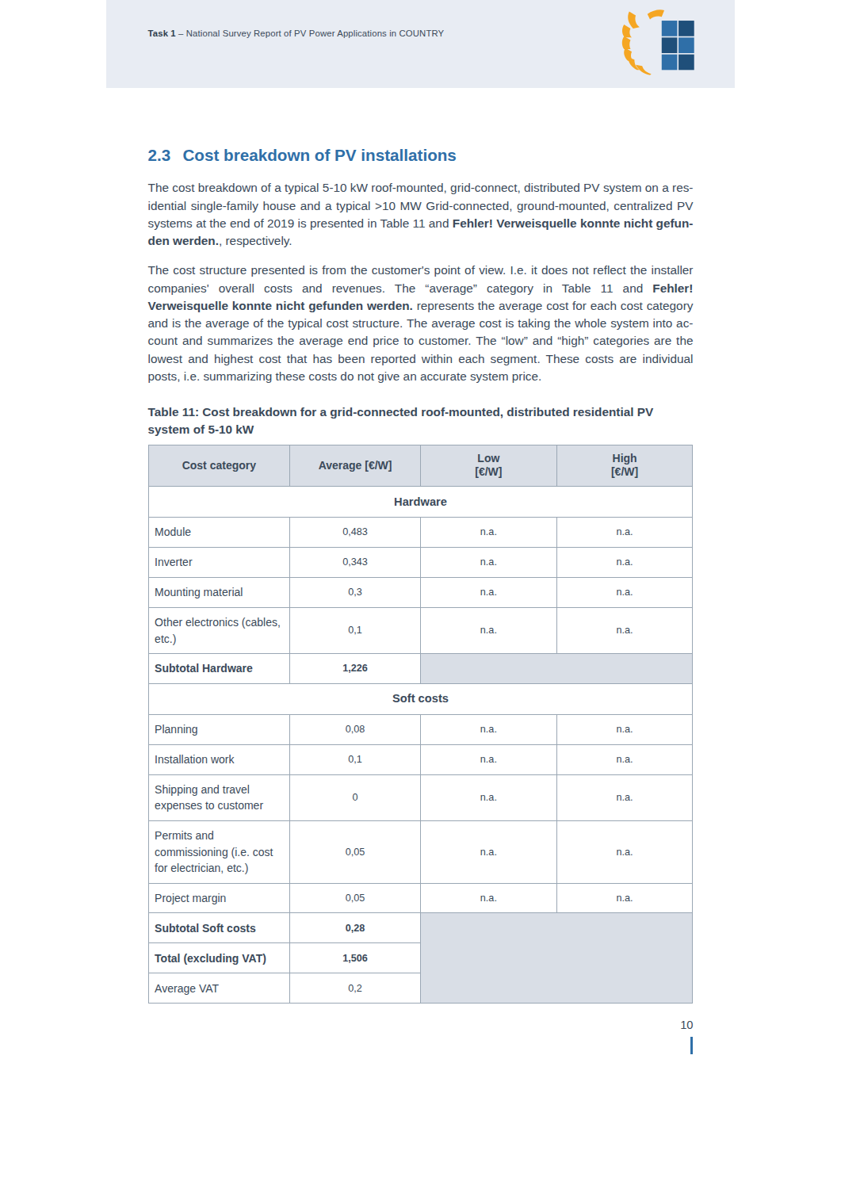Task 1 – National Survey Report of PV Power Applications in COUNTRY
2.3 Cost breakdown of PV installations
The cost breakdown of a typical 5-10 kW roof-mounted, grid-connect, distributed PV system on a residential single-family house and a typical >10 MW Grid-connected, ground-mounted, centralized PV systems at the end of 2019 is presented in Table 11 and Fehler! Verweisquelle konnte nicht gefunden werden., respectively.
The cost structure presented is from the customer's point of view. I.e. it does not reflect the installer companies' overall costs and revenues. The “average” category in Table 11 and Fehler! Verweisquelle konnte nicht gefunden werden. represents the average cost for each cost category and is the average of the typical cost structure. The average cost is taking the whole system into account and summarizes the average end price to customer. The “low” and “high” categories are the lowest and highest cost that has been reported within each segment. These costs are individual posts, i.e. summarizing these costs do not give an accurate system price.
Table 11: Cost breakdown for a grid-connected roof-mounted, distributed residential PV system of 5-10 kW
| Cost category | Average [€/W] | Low [€/W] | High [€/W] |
| --- | --- | --- | --- |
| Hardware |
| Module | 0,483 | n.a. | n.a. |
| Inverter | 0,343 | n.a. | n.a. |
| Mounting material | 0,3 | n.a. | n.a. |
| Other electronics (cables, etc.) | 0,1 | n.a. | n.a. |
| Subtotal Hardware | 1,226 | |
| Soft costs |
| Planning | 0,08 | n.a. | n.a. |
| Installation work | 0,1 | n.a. | n.a. |
| Shipping and travel expenses to customer | 0 | n.a. | n.a. |
| Permits and commissioning (i.e. cost for electrician, etc.) | 0,05 | n.a. | n.a. |
| Project margin | 0,05 | n.a. | n.a. |
| Subtotal Soft costs | 0,28 | |
| Total (excluding VAT) | 1,506 |
| Average VAT | 0,2 |
10